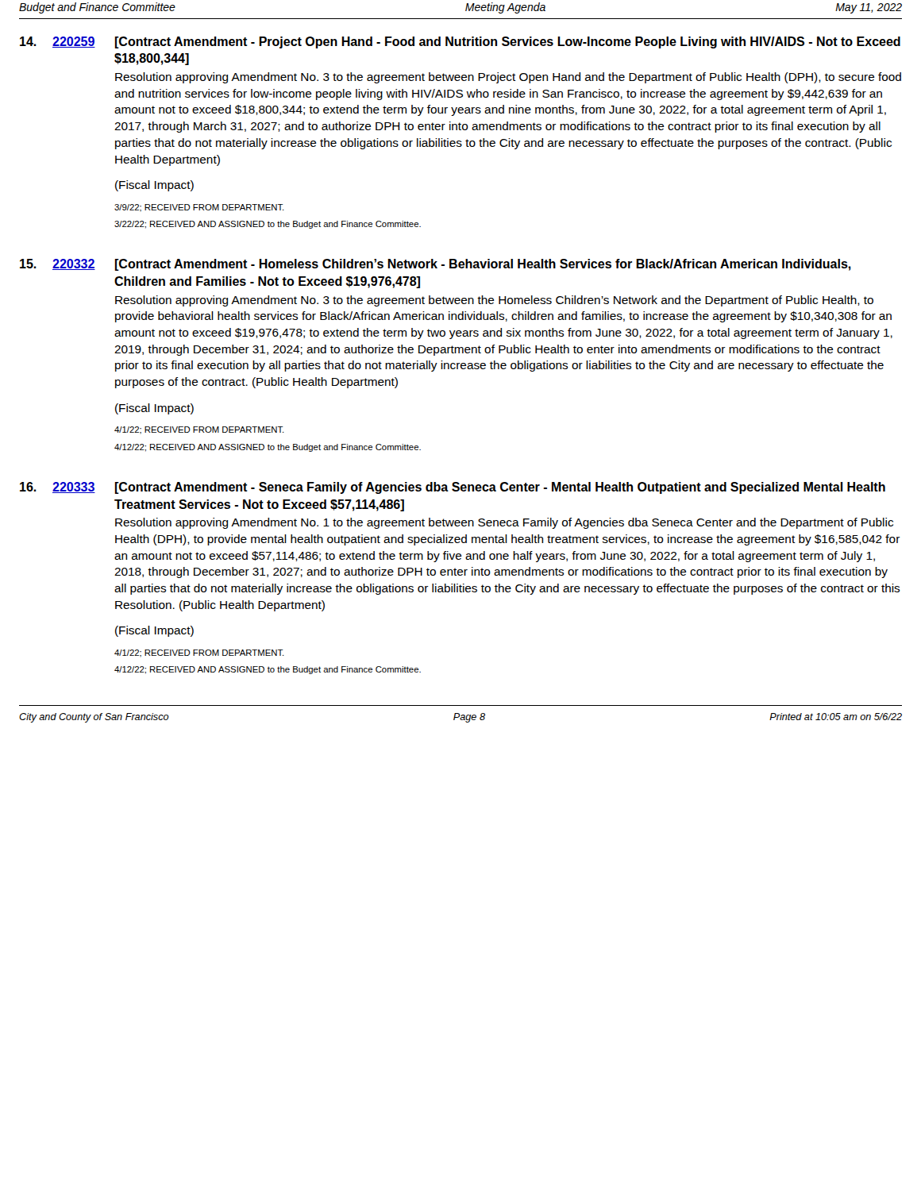Budget and Finance Committee
Meeting Agenda
May 11, 2022
14.
220259
[Contract Amendment - Project Open Hand - Food and Nutrition Services Low-Income People Living with HIV/AIDS - Not to Exceed $18,800,344]
Resolution approving Amendment No. 3 to the agreement between Project Open Hand and the Department of Public Health (DPH), to secure food and nutrition services for low-income people living with HIV/AIDS who reside in San Francisco, to increase the agreement by $9,442,639 for an amount not to exceed $18,800,344; to extend the term by four years and nine months, from June 30, 2022, for a total agreement term of April 1, 2017, through March 31, 2027; and to authorize DPH to enter into amendments or modifications to the contract prior to its final execution by all parties that do not materially increase the obligations or liabilities to the City and are necessary to effectuate the purposes of the contract. (Public Health Department)
(Fiscal Impact)
3/9/22; RECEIVED FROM DEPARTMENT.
3/22/22; RECEIVED AND ASSIGNED to the Budget and Finance Committee.
15.
220332
[Contract Amendment - Homeless Children’s Network - Behavioral Health Services for Black/African American Individuals, Children and Families - Not to Exceed $19,976,478]
Resolution approving Amendment No. 3 to the agreement between the Homeless Children’s Network and the Department of Public Health, to provide behavioral health services for Black/African American individuals, children and families, to increase the agreement by $10,340,308 for an amount not to exceed $19,976,478; to extend the term by two years and six months from June 30, 2022, for a total agreement term of January 1, 2019, through December 31, 2024; and to authorize the Department of Public Health to enter into amendments or modifications to the contract prior to its final execution by all parties that do not materially increase the obligations or liabilities to the City and are necessary to effectuate the purposes of the contract. (Public Health Department)
(Fiscal Impact)
4/1/22; RECEIVED FROM DEPARTMENT.
4/12/22; RECEIVED AND ASSIGNED to the Budget and Finance Committee.
16.
220333
[Contract Amendment - Seneca Family of Agencies dba Seneca Center - Mental Health Outpatient and Specialized Mental Health Treatment Services - Not to Exceed $57,114,486]
Resolution approving Amendment No. 1 to the agreement between Seneca Family of Agencies dba Seneca Center and the Department of Public Health (DPH), to provide mental health outpatient and specialized mental health treatment services, to increase the agreement by $16,585,042 for an amount not to exceed $57,114,486; to extend the term by five and one half years, from June 30, 2022, for a total agreement term of July 1, 2018, through December 31, 2027; and to authorize DPH to enter into amendments or modifications to the contract prior to its final execution by all parties that do not materially increase the obligations or liabilities to the City and are necessary to effectuate the purposes of the contract or this Resolution. (Public Health Department)
(Fiscal Impact)
4/1/22; RECEIVED FROM DEPARTMENT.
4/12/22; RECEIVED AND ASSIGNED to the Budget and Finance Committee.
City and County of San Francisco
Page 8
Printed at 10:05 am on 5/6/22